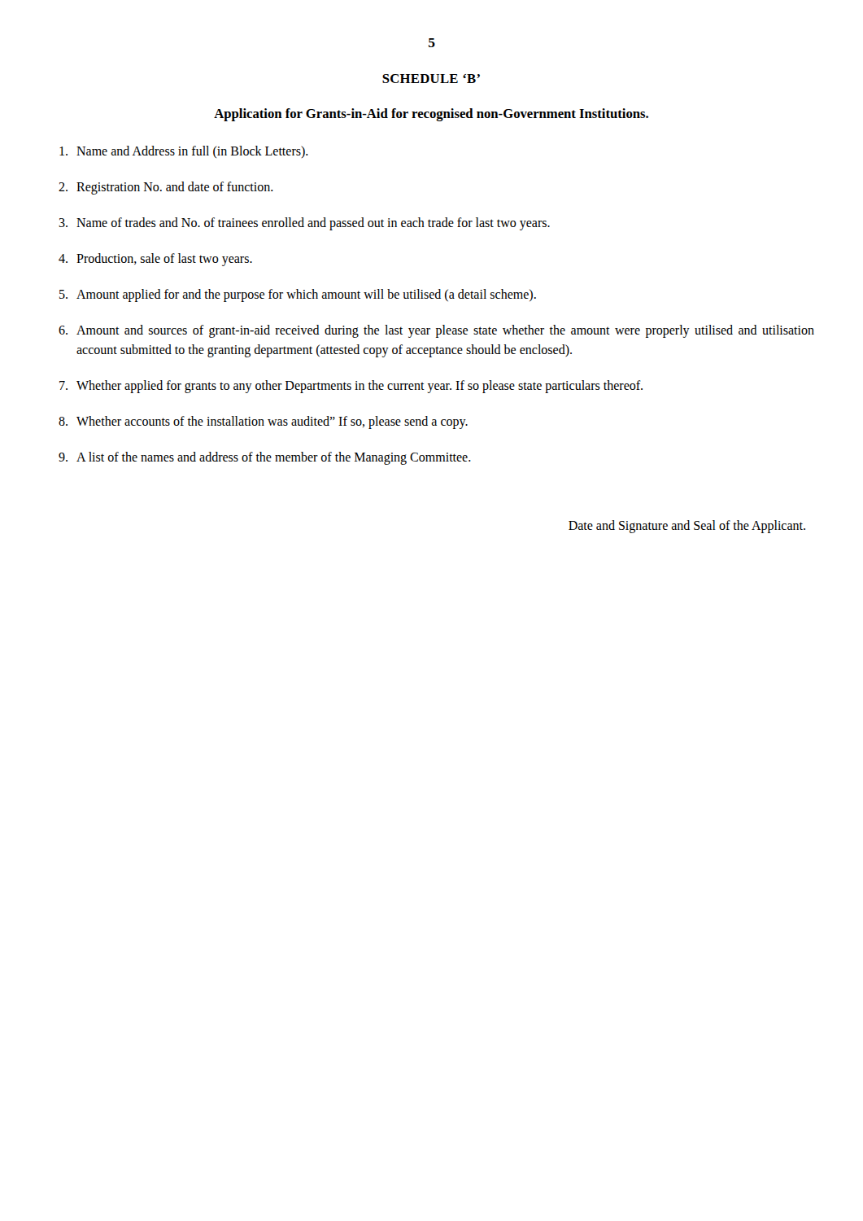5
SCHEDULE ‘B’
Application for Grants-in-Aid for recognised non-Government Institutions.
Name and Address in full (in Block Letters).
Registration No. and date of function.
Name of trades and No. of trainees enrolled and passed out in each trade for last two years.
Production, sale of last two years.
Amount applied for and the purpose for which amount will be utilised (a detail scheme).
Amount and sources of grant-in-aid received during the last year please state whether the amount were properly utilised and utilisation account submitted to the granting department (attested copy of acceptance should be enclosed).
Whether applied for grants to any other Departments in the current year. If so please state particulars thereof.
Whether accounts of the installation was audited” If so, please send a copy.
A list of the names and address of the member of the Managing Committee.
Date and Signature and Seal of the Applicant.